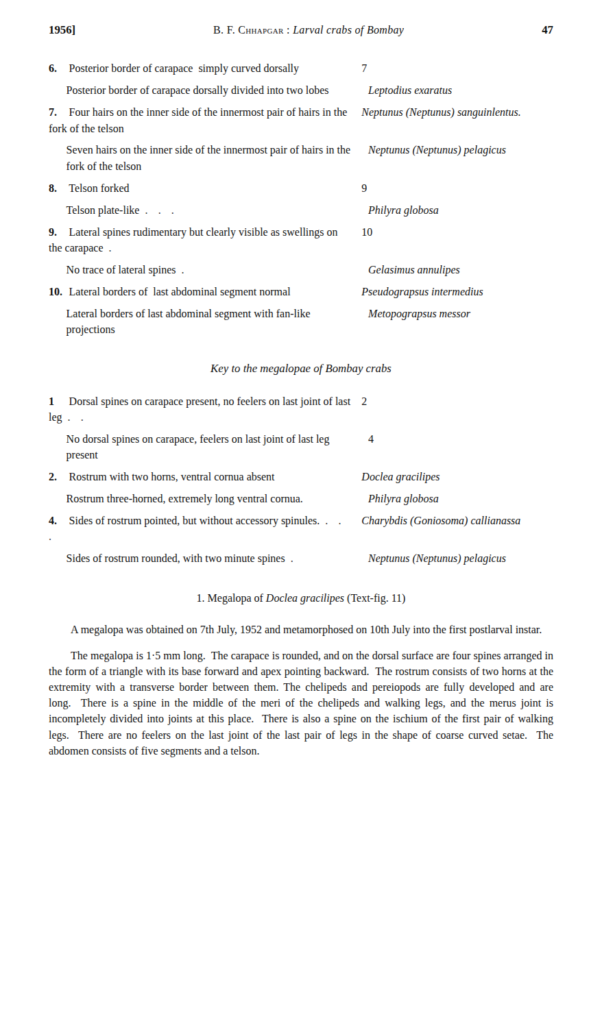1956] B. F. Chhapgar : Larval crabs of Bombay 47
6. Posterior border of carapace simply curved dorsally
7
Posterior border of carapace dorsally divided into two lobes
Leptodius exaratus
7. Four hairs on the inner side of the innermost pair of hairs in the fork of the telson
Neptunus (Neptunus) sanguinlentus.
Seven hairs on the inner side of the innermost pair of hairs in the fork of the telson
Neptunus (Neptunus) pelagicus
8. Telson forked
9
Telson plate-like . . .
Philyra globosa
9. Lateral spines rudimentary but clearly visible as swellings on the carapace .
10
No trace of lateral spines .
Gelasimus annulipes
10. Lateral borders of last abdominal segment normal
Pseudograpsus intermedius
Lateral borders of last abdominal segment with fan-like projections
Metopograpsus messor
Key to the megalopae of Bombay crabs
1 Dorsal spines on carapace present, no feelers on last joint of last leg . .
2
No dorsal spines on carapace, feelers on last joint of last leg present
4
2. Rostrum with two horns, ventral cornua absent
Doclea gracilipes
Rostrum three-horned, extremely long ventral cornua.
Philyra globosa
4. Sides of rostrum pointed, but without accessory spinules. . . .
Charybdis (Goniosoma) callianassa
Sides of rostrum rounded, with two minute spines .
Neptunus (Neptunus) pelagicus
1. Megalopa of Doclea gracilipes (Text-fig. 11)
A megalopa was obtained on 7th July, 1952 and metamorphosed on 10th July into the first postlarval instar.
The megalopa is 1·5 mm long. The carapace is rounded, and on the dorsal surface are four spines arranged in the form of a triangle with its base forward and apex pointing backward. The rostrum consists of two horns at the extremity with a transverse border between them. The chelipeds and pereiopods are fully developed and are long. There is a spine in the middle of the meri of the chelipeds and walking legs, and the merus joint is incompletely divided into joints at this place. There is also a spine on the ischium of the first pair of walking legs. There are no feelers on the last joint of the last pair of legs in the shape of coarse curved setae. The abdomen consists of five segments and a telson.